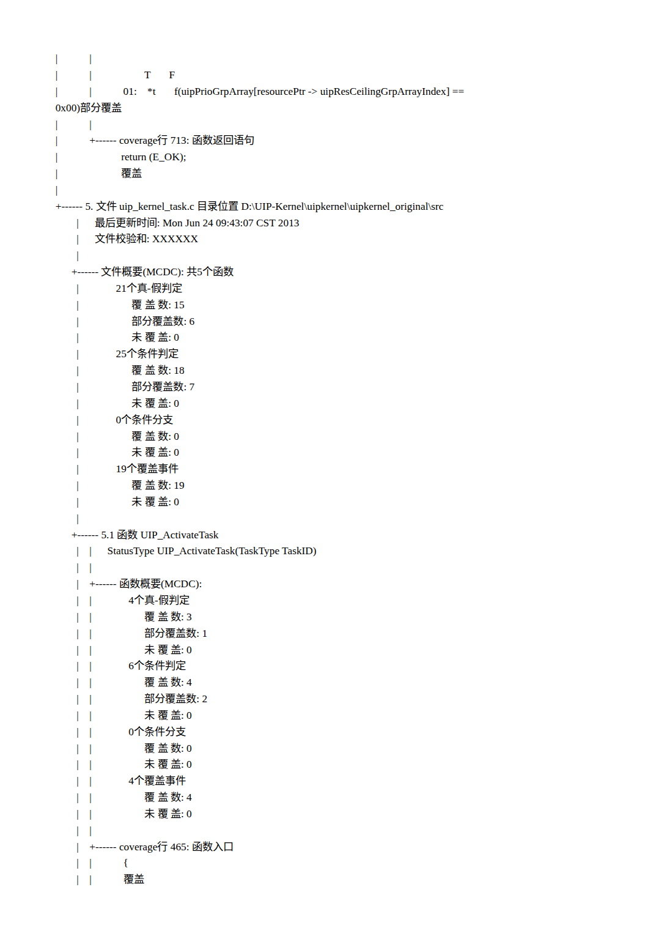|            |
|            |                    T       F
|            |            01:    *t       f(uipPrioGrpArray[resourcePtr -> uipResCeilingGrpArrayIndex] ==
0x00)部分覆盖
|            |
|            +------ coverage行 713: 函数返回语句
|                        return (E_OK);
|                        覆盖
|
+------ 5. 文件 uip_kernel_task.c 目录位置 D:\UIP-Kernel\uipkernel\uipkernel_original\src
        |      最后更新时间: Mon Jun 24 09:43:07 CST 2013
        |      文件校验和: XXXXXX
        |
      +------ 文件概要(MCDC): 共5个函数
        |              21个真-假判定
        |                    覆 盖 数: 15
        |                    部分覆盖数: 6
        |                    未 覆 盖: 0
        |              25个条件判定
        |                    覆 盖 数: 18
        |                    部分覆盖数: 7
        |                    未 覆 盖: 0
        |              0个条件分支
        |                    覆 盖 数: 0
        |                    未 覆 盖: 0
        |              19个覆盖事件
        |                    覆 盖 数: 19
        |                    未 覆 盖: 0
        |
      +------ 5.1 函数 UIP_ActivateTask
        |    |      StatusType UIP_ActivateTask(TaskType TaskID)
        |    |
        |    +------ 函数概要(MCDC):
        |    |              4个真-假判定
        |    |                    覆 盖 数: 3
        |    |                    部分覆盖数: 1
        |    |                    未 覆 盖: 0
        |    |              6个条件判定
        |    |                    覆 盖 数: 4
        |    |                    部分覆盖数: 2
        |    |                    未 覆 盖: 0
        |    |              0个条件分支
        |    |                    覆 盖 数: 0
        |    |                    未 覆 盖: 0
        |    |              4个覆盖事件
        |    |                    覆 盖 数: 4
        |    |                    未 覆 盖: 0
        |    |
        |    +------ coverage行 465: 函数入口
        |    |            {
        |    |            覆盖